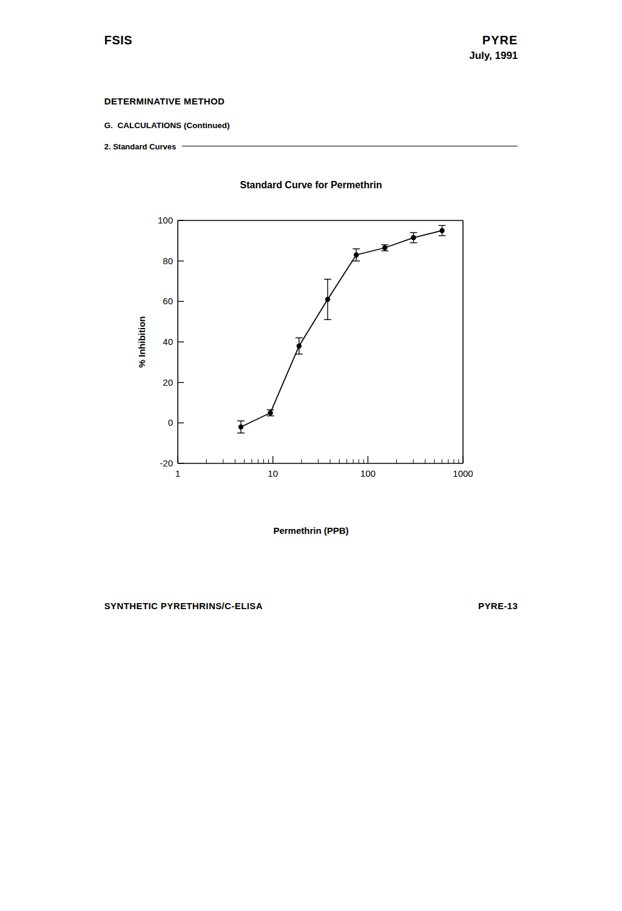FSIS
PYRE
July, 1991
DETERMINATIVE METHOD
G. CALCULATIONS (Continued)
2. Standard Curves
Standard Curve for Permethrin
Semi-log plot: x = Permethrin (PPB) on log10 scale from 1 to 1000, y = % Inhibition from -20 to 100. Data points (approx., read from figure): (4.6, -2) err ±3 (9.4, 5) err ±1.5 (18.8, 38) err ±4 (37.5, 61) err ±10 (75, 83) err ±3 (150, 86.5) err ±1.5 (300, 91.5) err ±2.5 (600, 95) err ±2.5 Standard Curve for Permethrin Semi-logarithmic plot of percent inhibition (vertical axis, −20 to 100) versus permethrin concentration in parts per billion (horizontal axis, logarithmic, 1 to 1000). Eight data points with error bars rise sigmoidally from about −2 percent inhibition near 4.6 ppb to about 95 percent inhibition near 600 ppb. 100 80 60 40 20 0 -20 1 10 100 1000 Points (x,y): 4.6 -> x=194.0 , y=-2 -> y=370.0 9.4 -> x=242.6 , y=5 -> y=346.7 18.8 -> x=289.8 , y=38 -> y=236.7 37.5 -> x=336.9 , y=61 -> y=160.0 75 -> x=384.1 , y=83 -> y= 86.7 150 -> x=431.2 , y=86.5-> y= 75.0 300 -> x=478.4 , y=91.5-> y= 58.3 600 -> x=525.5 , y=95 -> y= 46.7 1: (4.6, -2) ±3 => y 360.0 to 380.0 % Inhibition
Permethrin (PPB)
SYNTHETIC PYRETHRINS/C-ELISA
PYRE-13